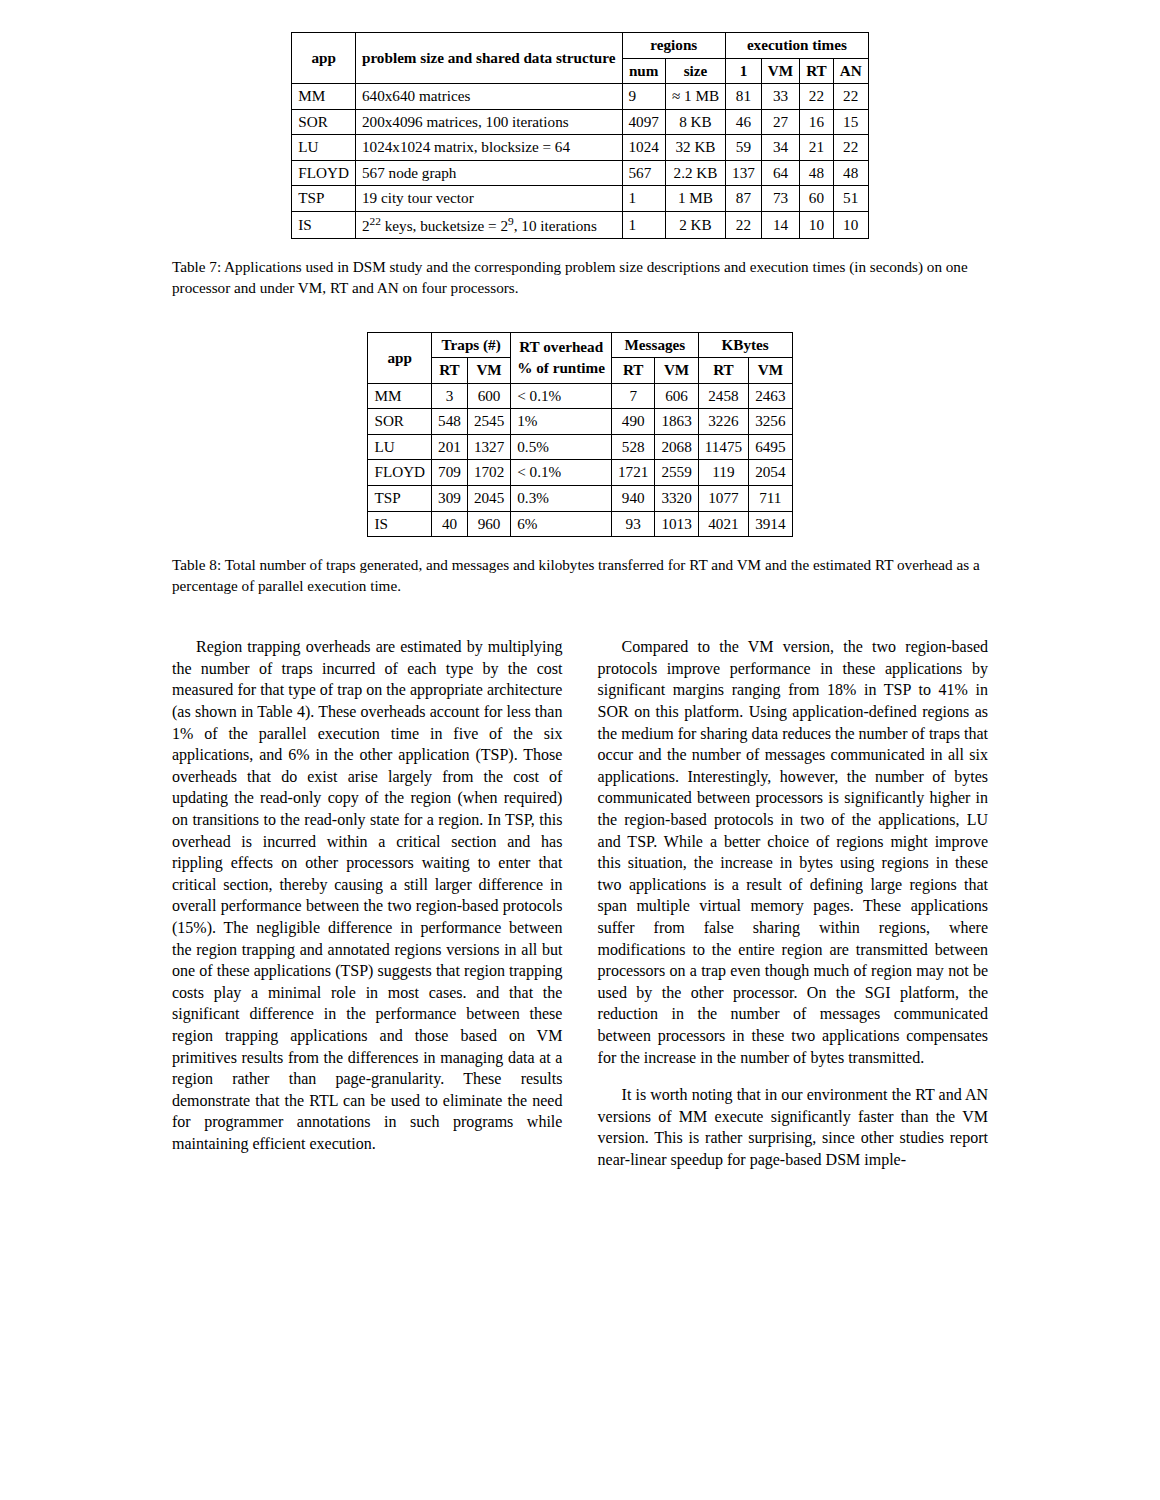| app | problem size and shared data structure | regions | execution times |
| --- | --- | --- | --- |
| num | size | 1 | VM | RT | AN |
| MM | 640x640 matrices | 9 | ≈ 1 MB | 81 | 33 | 22 | 22 |
| SOR | 200x4096 matrices, 100 iterations | 4097 | 8 KB | 46 | 27 | 16 | 15 |
| LU | 1024x1024 matrix, blocksize = 64 | 1024 | 32 KB | 59 | 34 | 21 | 22 |
| FLOYD | 567 node graph | 567 | 2.2 KB | 137 | 64 | 48 | 48 |
| TSP | 19 city tour vector | 1 | 1 MB | 87 | 73 | 60 | 51 |
| IS | 2 22 keys, bucketsize = 2 9 , 10 iterations | 1 | 2 KB | 22 | 14 | 10 | 10 |
Table 7: Applications used in DSM study and the corresponding problem size descriptions and execution times (in seconds) on one processor and under VM, RT and AN on four processors.
| app | Traps (#) | RT overhead % of runtime | Messages | KBytes |
| --- | --- | --- | --- | --- |
| RT | VM | RT | VM | RT | VM |
| MM | 3 | 600 | < 0.1% | 7 | 606 | 2458 | 2463 |
| SOR | 548 | 2545 | 1% | 490 | 1863 | 3226 | 3256 |
| LU | 201 | 1327 | 0.5% | 528 | 2068 | 11475 | 6495 |
| FLOYD | 709 | 1702 | < 0.1% | 1721 | 2559 | 119 | 2054 |
| TSP | 309 | 2045 | 0.3% | 940 | 3320 | 1077 | 711 |
| IS | 40 | 960 | 6% | 93 | 1013 | 4021 | 3914 |
Table 8: Total number of traps generated, and messages and kilobytes transferred for RT and VM and the estimated RT overhead as a percentage of parallel execution time.
Region trapping overheads are estimated by multiplying the number of traps incurred of each type by the cost measured for that type of trap on the appropriate architecture (as shown in Table 4). These overheads account for less than 1% of the parallel execution time in five of the six applications, and 6% in the other application (TSP). Those overheads that do exist arise largely from the cost of updating the read-only copy of the region (when required) on transitions to the read-only state for a region. In TSP, this overhead is incurred within a critical section and has rippling effects on other processors waiting to enter that critical section, thereby causing a still larger difference in overall performance between the two region-based protocols (15%). The negligible difference in performance between the region trapping and annotated regions versions in all but one of these applications (TSP) suggests that region trapping costs play a minimal role in most cases. and that the significant difference in the performance between these region trapping applications and those based on VM primitives results from the differences in managing data at a region rather than page-granularity. These results demonstrate that the RTL can be used to eliminate the need for programmer annotations in such programs while maintaining efficient execution.
Compared to the VM version, the two region-based protocols improve performance in these applications by significant margins ranging from 18% in TSP to 41% in SOR on this platform. Using application-defined regions as the medium for sharing data reduces the number of traps that occur and the number of messages communicated in all six applications. Interestingly, however, the number of bytes communicated between processors is significantly higher in the region-based protocols in two of the applications, LU and TSP. While a better choice of regions might improve this situation, the increase in bytes using regions in these two applications is a result of defining large regions that span multiple virtual memory pages. These applications suffer from false sharing within regions, where modifications to the entire region are transmitted between processors on a trap even though much of region may not be used by the other processor. On the SGI platform, the reduction in the number of messages communicated between processors in these two applications compensates for the increase in the number of bytes transmitted.
It is worth noting that in our environment the RT and AN versions of MM execute significantly faster than the VM version. This is rather surprising, since other studies report near-linear speedup for page-based DSM imple-